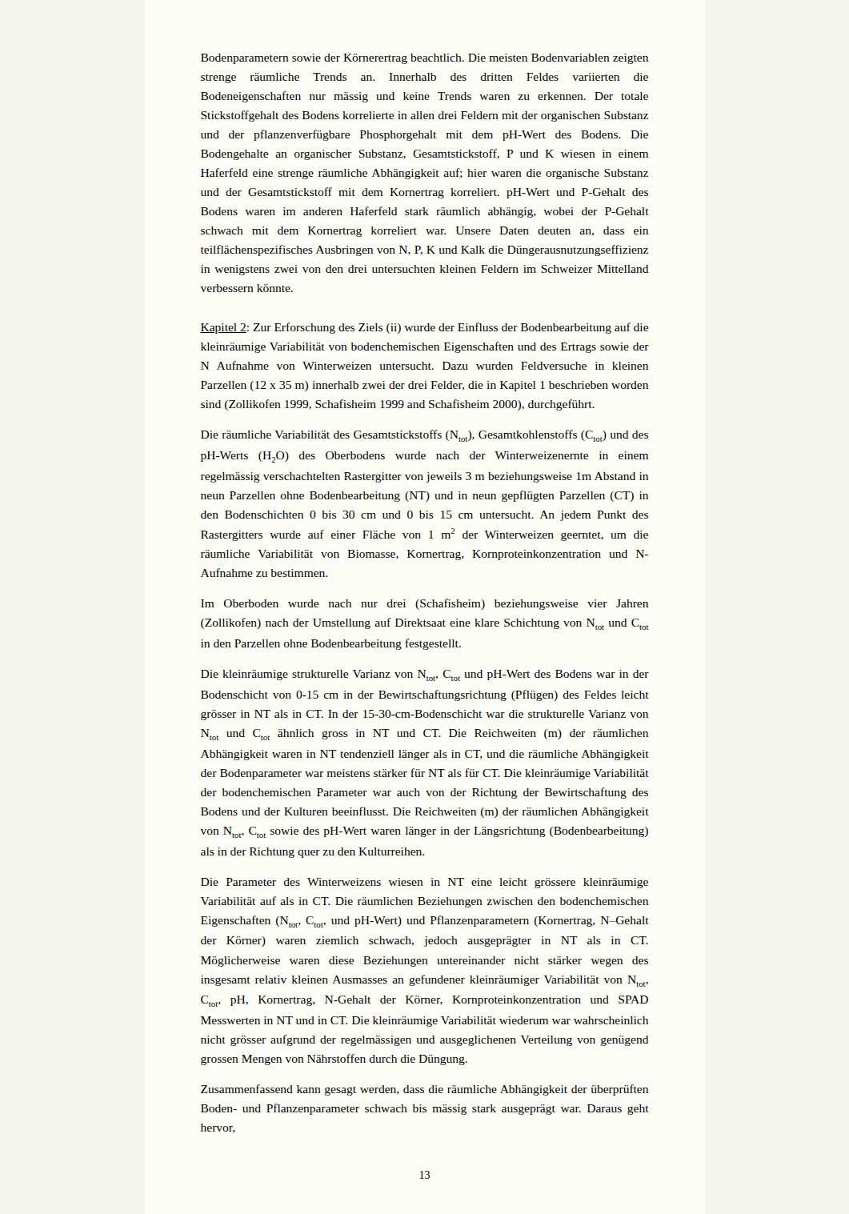Bodenparametern sowie der Körnerertrag beachtlich. Die meisten Bodenvariablen zeigten strenge räumliche Trends an. Innerhalb des dritten Feldes variierten die Bodeneigenschaften nur mässig und keine Trends waren zu erkennen. Der totale Stickstoffgehalt des Bodens korrelierte in allen drei Feldern mit der organischen Substanz und der pflanzenverfügbare Phosphorgehalt mit dem pH-Wert des Bodens. Die Bodengehalte an organischer Substanz, Gesamtstickstoff, P und K wiesen in einem Haferfeld eine strenge räumliche Abhängigkeit auf; hier waren die organische Substanz und der Gesamtstickstoff mit dem Kornertrag korreliert. pH-Wert und P-Gehalt des Bodens waren im anderen Haferfeld stark räumlich abhängig, wobei der P-Gehalt schwach mit dem Kornertrag korreliert war. Unsere Daten deuten an, dass ein teilflächenspezifisches Ausbringen von N, P, K und Kalk die Düngerausnutzungseffizienz in wenigstens zwei von den drei untersuchten kleinen Feldern im Schweizer Mittelland verbessern könnte.
Kapitel 2: Zur Erforschung des Ziels (ii) wurde der Einfluss der Bodenbearbeitung auf die kleinräumige Variabilität von bodenchemischen Eigenschaften und des Ertrags sowie der N Aufnahme von Winterweizen untersucht. Dazu wurden Feldversuche in kleinen Parzellen (12 x 35 m) innerhalb zwei der drei Felder, die in Kapitel 1 beschrieben worden sind (Zollikofen 1999, Schafisheim 1999 and Schafisheim 2000), durchgeführt.
Die räumliche Variabilität des Gesamtstickstoffs (Ntot), Gesamtkohlenstoffs (Ctot) und des pH-Werts (H2O) des Oberbodens wurde nach der Winterweizenernte in einem regelmässig verschachtelten Rastergitter von jeweils 3 m beziehungsweise 1m Abstand in neun Parzellen ohne Bodenbearbeitung (NT) und in neun gepflügten Parzellen (CT) in den Bodenschichten 0 bis 30 cm und 0 bis 15 cm untersucht. An jedem Punkt des Rastergitters wurde auf einer Fläche von 1 m2 der Winterweizen geerntet, um die räumliche Variabilität von Biomasse, Kornertrag, Kornproteinkonzentration und N-Aufnahme zu bestimmen.
Im Oberboden wurde nach nur drei (Schafisheim) beziehungsweise vier Jahren (Zollikofen) nach der Umstellung auf Direktsaat eine klare Schichtung von Ntot und Ctot in den Parzellen ohne Bodenbearbeitung festgestellt.
Die kleinräumige strukturelle Varianz von Ntot, Ctot und pH-Wert des Bodens war in der Bodenschicht von 0-15 cm in der Bewirtschaftungsrichtung (Pflügen) des Feldes leicht grösser in NT als in CT. In der 15-30-cm-Bodenschicht war die strukturelle Varianz von Ntot und Ctot ähnlich gross in NT und CT. Die Reichweiten (m) der räumlichen Abhängigkeit waren in NT tendenziell länger als in CT, und die räumliche Abhängigkeit der Bodenparameter war meistens stärker für NT als für CT. Die kleinräumige Variabilität der bodenchemischen Parameter war auch von der Richtung der Bewirtschaftung des Bodens und der Kulturen beeinflusst. Die Reichweiten (m) der räumlichen Abhängigkeit von Ntot, Ctot sowie des pH-Wert waren länger in der Längsrichtung (Bodenbearbeitung) als in der Richtung quer zu den Kulturreihen.
Die Parameter des Winterweizens wiesen in NT eine leicht grössere kleinräumige Variabilität auf als in CT. Die räumlichen Beziehungen zwischen den bodenchemischen Eigenschaften (Ntot, Ctot, und pH-Wert) und Pflanzenparametern (Kornertrag, N–Gehalt der Körner) waren ziemlich schwach, jedoch ausgeprägter in NT als in CT. Möglicherweise waren diese Beziehungen untereinander nicht stärker wegen des insgesamt relativ kleinen Ausmasses an gefundener kleinräumiger Variabilität von Ntot, Ctot, pH, Kornertrag, N-Gehalt der Körner, Kornproteinkonzentration und SPAD Messwerten in NT und in CT. Die kleinräumige Variabilität wiederum war wahrscheinlich nicht grösser aufgrund der regelmässigen und ausgeglichenen Verteilung von genügend grossen Mengen von Nährstoffen durch die Düngung.
Zusammenfassend kann gesagt werden, dass die räumliche Abhängigkeit der überprüften Boden- und Pflanzenparameter schwach bis mässig stark ausgeprägt war. Daraus geht hervor,
13